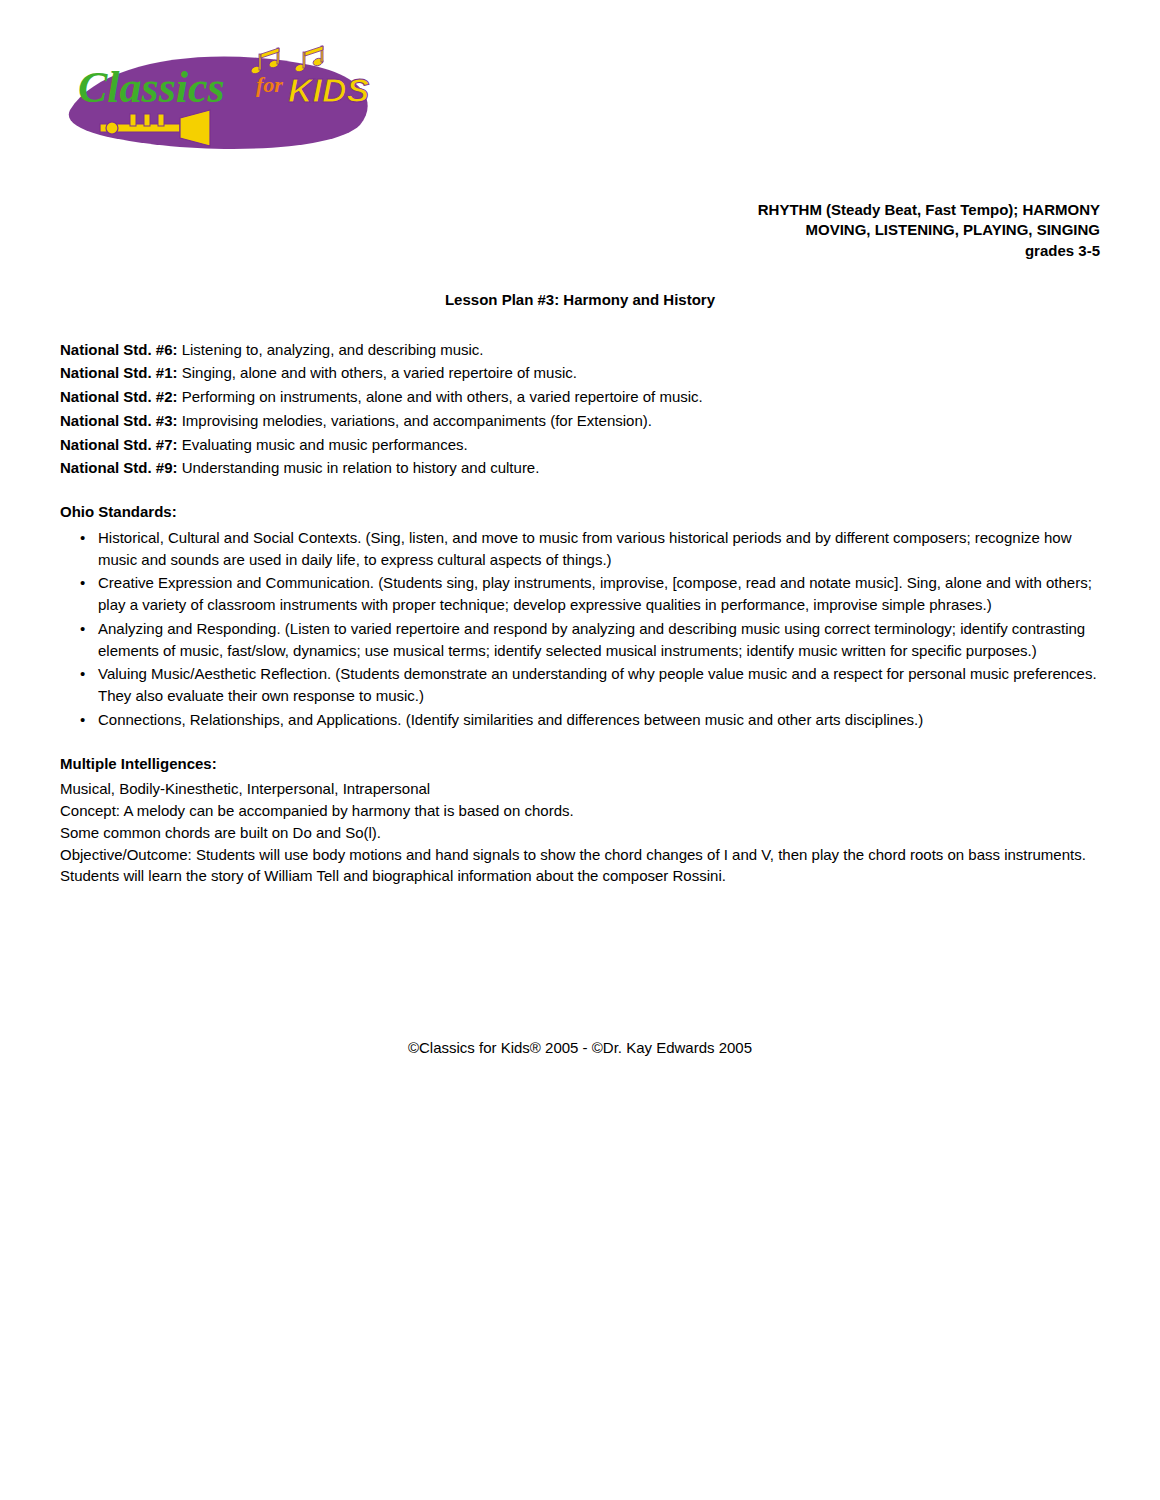Classics for KIDS
RHYTHM (Steady Beat, Fast Tempo); HARMONY
MOVING, LISTENING, PLAYING, SINGING
grades 3-5
Lesson Plan #3: Harmony and History
National Std. #6: Listening to, analyzing, and describing music.
National Std. #1: Singing, alone and with others, a varied repertoire of music.
National Std. #2: Performing on instruments, alone and with others, a varied repertoire of music.
National Std. #3: Improvising melodies, variations, and accompaniments (for Extension).
National Std. #7: Evaluating music and music performances.
National Std. #9: Understanding music in relation to history and culture.
Ohio Standards:
Historical, Cultural and Social Contexts. (Sing, listen, and move to music from various historical periods and by different composers; recognize how music and sounds are used in daily life, to express cultural aspects of things.)
Creative Expression and Communication. (Students sing, play instruments, improvise, [compose, read and notate music]. Sing, alone and with others; play a variety of classroom instruments with proper technique; develop expressive qualities in performance, improvise simple phrases.)
Analyzing and Responding. (Listen to varied repertoire and respond by analyzing and describing music using correct terminology; identify contrasting elements of music, fast/slow, dynamics; use musical terms; identify selected musical instruments; identify music written for specific purposes.)
Valuing Music/Aesthetic Reflection. (Students demonstrate an understanding of why people value music and a respect for personal music preferences. They also evaluate their own response to music.)
Connections, Relationships, and Applications. (Identify similarities and differences between music and other arts disciplines.)
Multiple Intelligences:
Musical, Bodily-Kinesthetic, Interpersonal, Intrapersonal
Concept: A melody can be accompanied by harmony that is based on chords.
Some common chords are built on Do and So(l).
Objective/Outcome: Students will use body motions and hand signals to show the chord changes of I and V, then play the chord roots on bass instruments. Students will learn the story of William Tell and biographical information about the composer Rossini.
©Classics for Kids® 2005 - ©Dr. Kay Edwards 2005